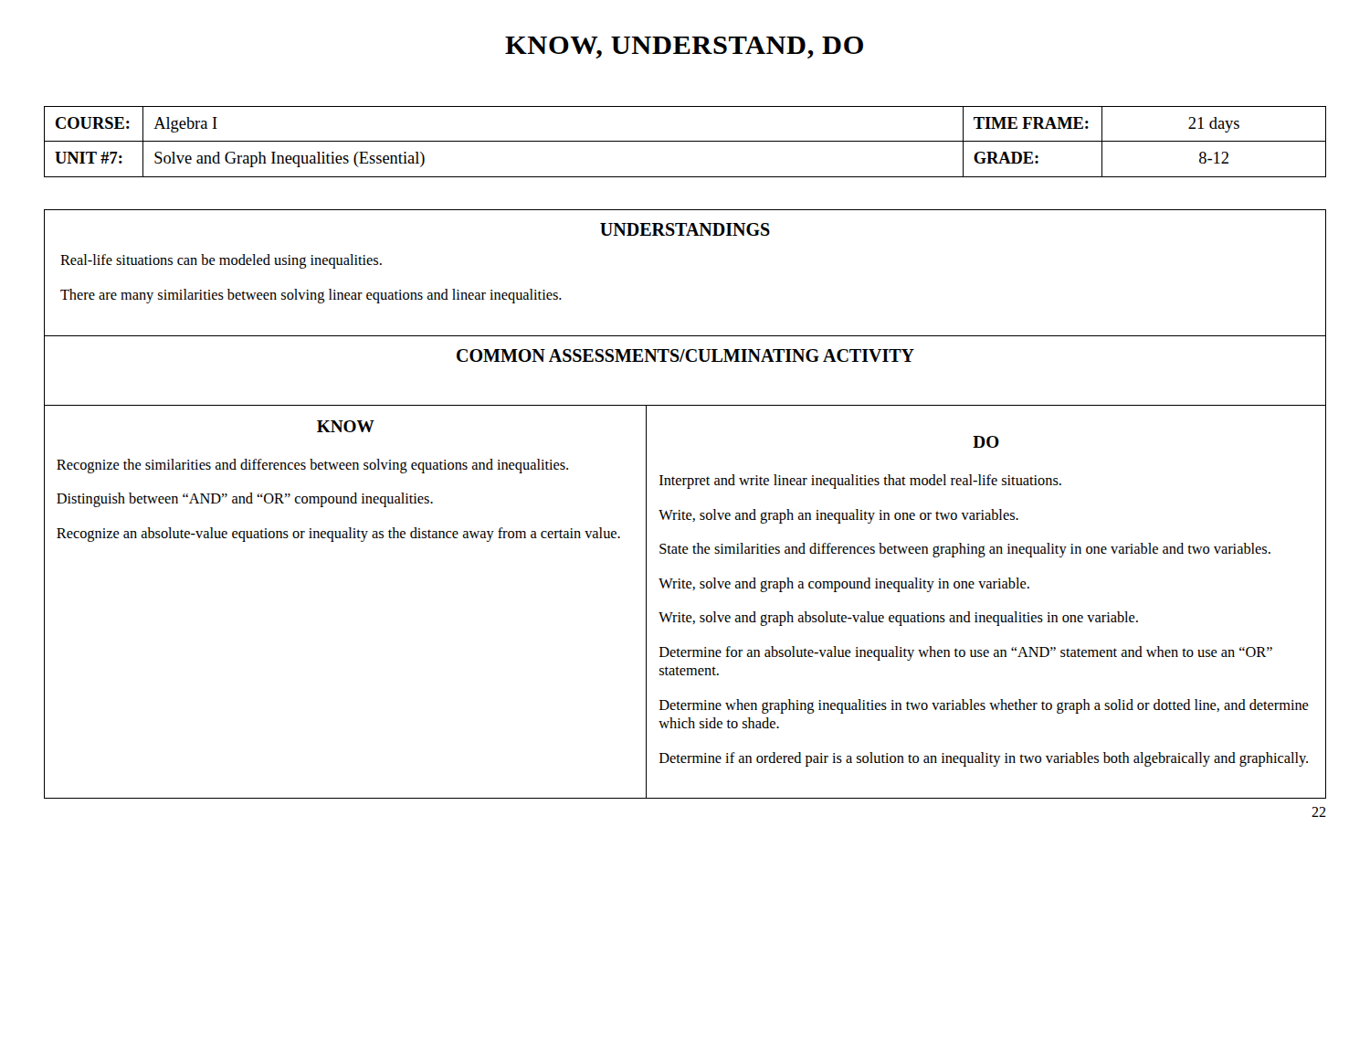KNOW, UNDERSTAND, DO
| COURSE: | Algebra I | TIME FRAME: | 21 days |
| UNIT #7: | Solve and Graph Inequalities (Essential) | GRADE: | 8-12 |
| UNDERSTANDINGS Real-life situations can be modeled using inequalities. There are many similarities between solving linear equations and linear inequalities. |
| COMMON ASSESSMENTS/CULMINATING ACTIVITY |
| KNOW Recognize the similarities and differences between solving equations and inequalities. Distinguish between “AND” and “OR” compound inequalities. Recognize an absolute-value equations or inequality as the distance away from a certain value. | DO Interpret and write linear inequalities that model real-life situations. Write, solve and graph an inequality in one or two variables. State the similarities and differences between graphing an inequality in one variable and two variables. Write, solve and graph a compound inequality in one variable. Write, solve and graph absolute-value equations and inequalities in one variable. Determine for an absolute-value inequality when to use an “AND” statement and when to use an “OR” statement. Determine when graphing inequalities in two variables whether to graph a solid or dotted line, and determine which side to shade. Determine if an ordered pair is a solution to an inequality in two variables both algebraically and graphically. |
22